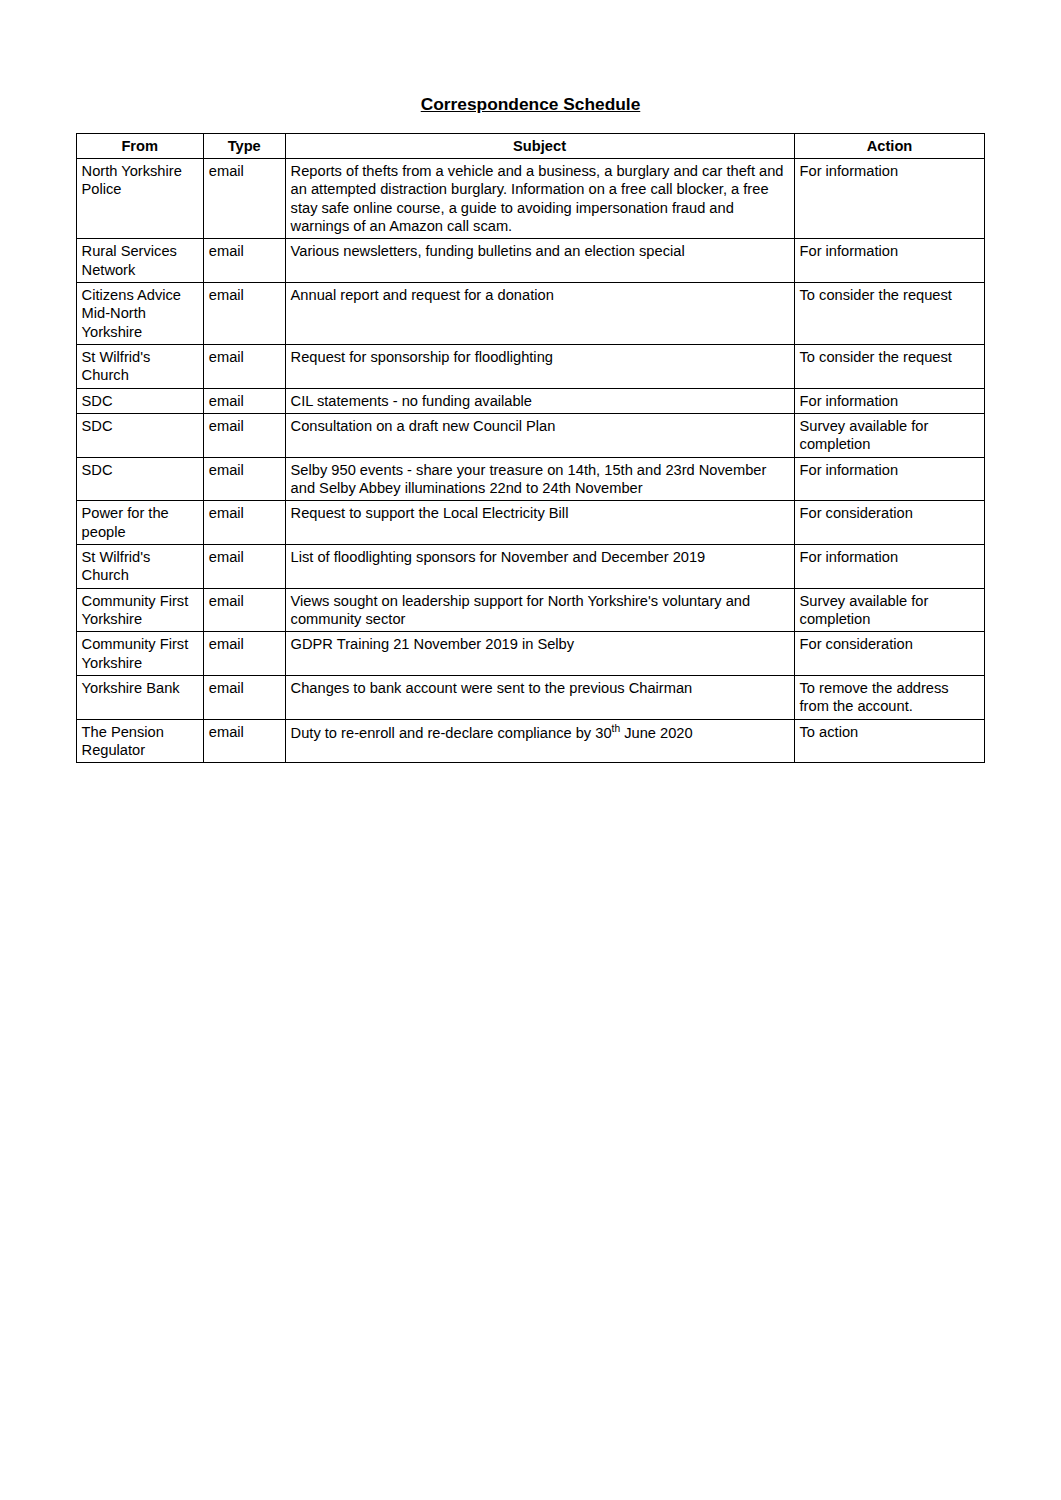Correspondence Schedule
| From | Type | Subject | Action |
| --- | --- | --- | --- |
| North Yorkshire Police | email | Reports of thefts from a vehicle and a business, a burglary and car theft and an attempted distraction burglary. Information on a free call blocker, a free stay safe online course, a guide to avoiding impersonation fraud and warnings of an Amazon call scam. | For information |
| Rural Services Network | email | Various newsletters, funding bulletins and an election special | For information |
| Citizens Advice Mid-North Yorkshire | email | Annual report and request for a donation | To consider the request |
| St Wilfrid's Church | email | Request for sponsorship for floodlighting | To consider the request |
| SDC | email | CIL statements - no funding available | For information |
| SDC | email | Consultation on a draft new Council Plan | Survey available for completion |
| SDC | email | Selby 950 events - share your treasure on 14th, 15th and 23rd November and Selby Abbey illuminations 22nd to 24th November | For information |
| Power for the people | email | Request to support the Local Electricity Bill | For consideration |
| St Wilfrid's Church | email | List of floodlighting sponsors for November and December 2019 | For information |
| Community First Yorkshire | email | Views sought on leadership support for North Yorkshire's voluntary and community sector | Survey available for completion |
| Community First Yorkshire | email | GDPR Training 21 November 2019 in Selby | For consideration |
| Yorkshire Bank | email | Changes to bank account were sent to the previous Chairman | To remove the address from the account. |
| The Pension Regulator | email | Duty to re-enroll and re-declare compliance by 30 th June 2020 | To action |